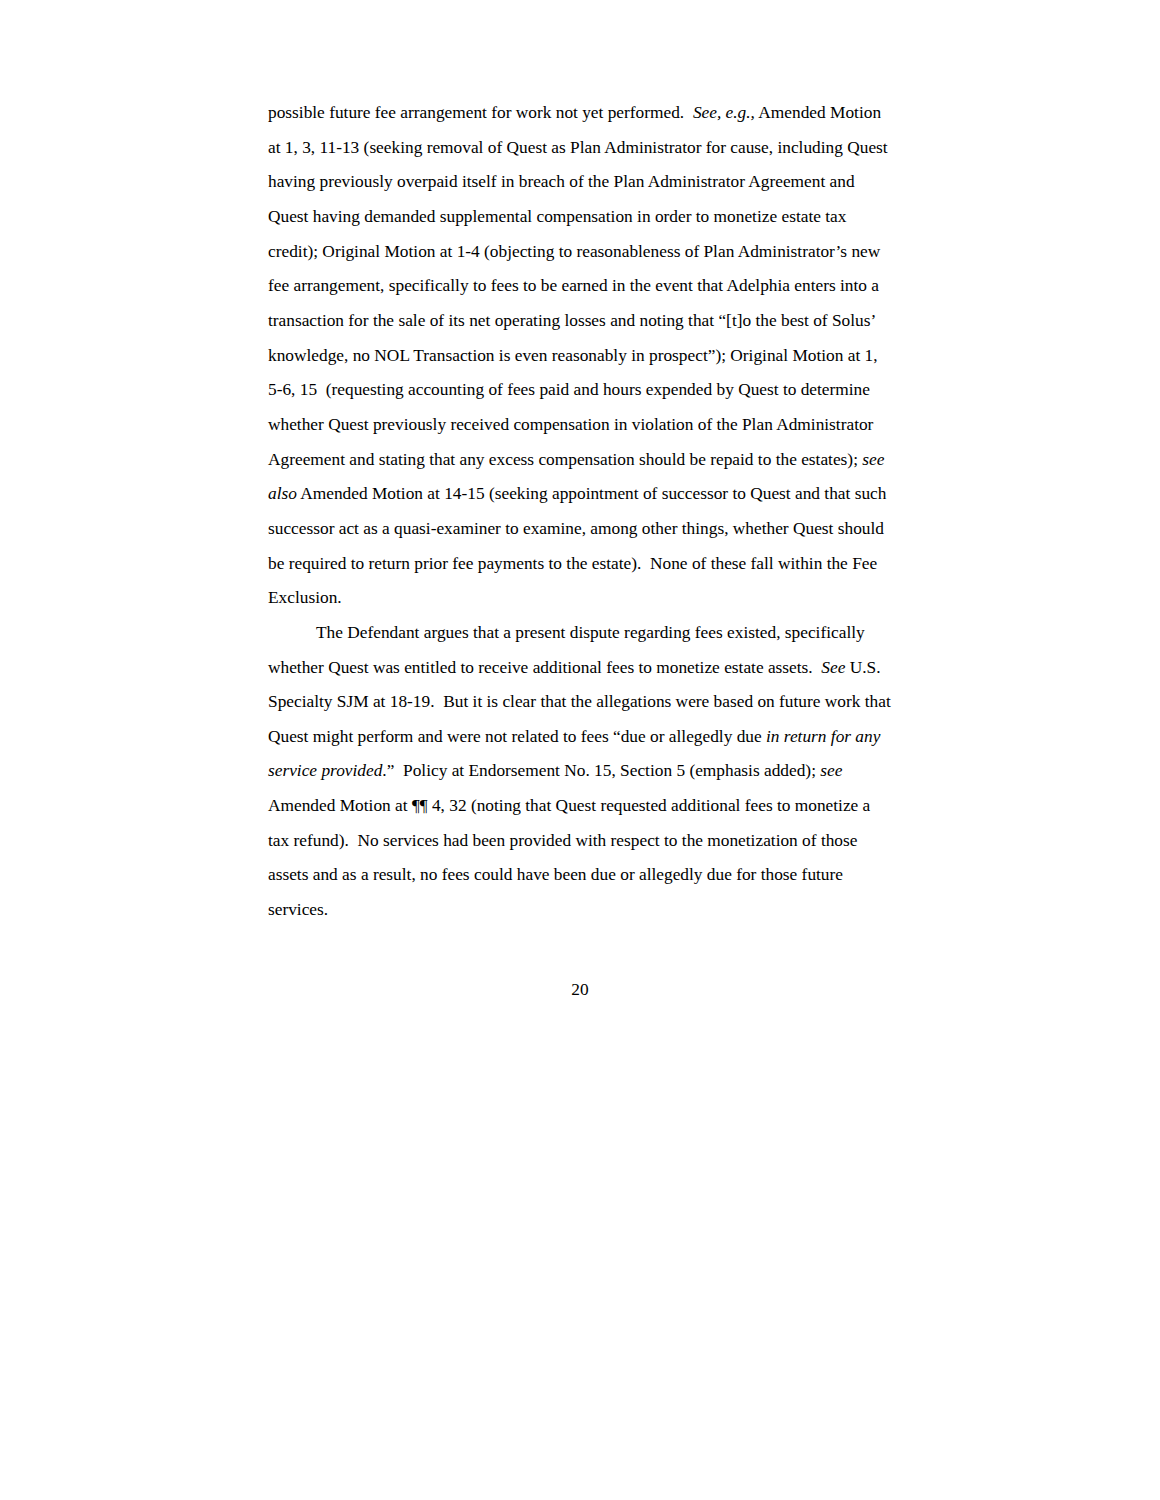possible future fee arrangement for work not yet performed. See, e.g., Amended Motion at 1, 3, 11-13 (seeking removal of Quest as Plan Administrator for cause, including Quest having previously overpaid itself in breach of the Plan Administrator Agreement and Quest having demanded supplemental compensation in order to monetize estate tax credit); Original Motion at 1-4 (objecting to reasonableness of Plan Administrator’s new fee arrangement, specifically to fees to be earned in the event that Adelphia enters into a transaction for the sale of its net operating losses and noting that “[t]o the best of Solus’ knowledge, no NOL Transaction is even reasonably in prospect”); Original Motion at 1, 5-6, 15 (requesting accounting of fees paid and hours expended by Quest to determine whether Quest previously received compensation in violation of the Plan Administrator Agreement and stating that any excess compensation should be repaid to the estates); see also Amended Motion at 14-15 (seeking appointment of successor to Quest and that such successor act as a quasi-examiner to examine, among other things, whether Quest should be required to return prior fee payments to the estate). None of these fall within the Fee Exclusion.
The Defendant argues that a present dispute regarding fees existed, specifically whether Quest was entitled to receive additional fees to monetize estate assets. See U.S. Specialty SJM at 18-19. But it is clear that the allegations were based on future work that Quest might perform and were not related to fees “due or allegedly due in return for any service provided.” Policy at Endorsement No. 15, Section 5 (emphasis added); see Amended Motion at ¶¶ 4, 32 (noting that Quest requested additional fees to monetize a tax refund). No services had been provided with respect to the monetization of those assets and as a result, no fees could have been due or allegedly due for those future services.
20